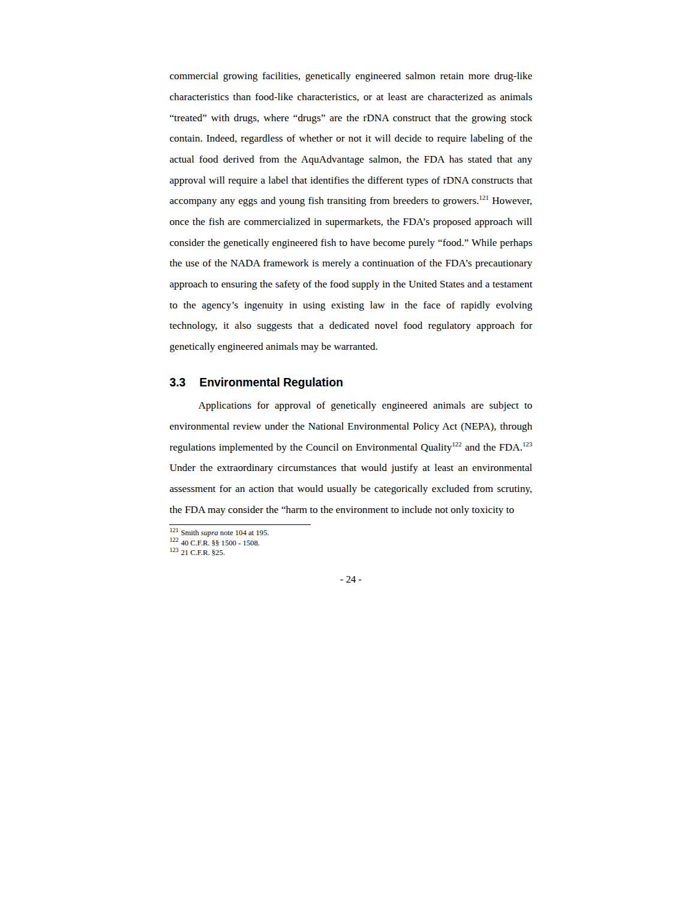commercial growing facilities, genetically engineered salmon retain more drug-like characteristics than food-like characteristics, or at least are characterized as animals “treated” with drugs, where “drugs” are the rDNA construct that the growing stock contain. Indeed, regardless of whether or not it will decide to require labeling of the actual food derived from the AquAdvantage salmon, the FDA has stated that any approval will require a label that identifies the different types of rDNA constructs that accompany any eggs and young fish transiting from breeders to growers.121 However, once the fish are commercialized in supermarkets, the FDA’s proposed approach will consider the genetically engineered fish to have become purely “food.” While perhaps the use of the NADA framework is merely a continuation of the FDA’s precautionary approach to ensuring the safety of the food supply in the United States and a testament to the agency’s ingenuity in using existing law in the face of rapidly evolving technology, it also suggests that a dedicated novel food regulatory approach for genetically engineered animals may be warranted.
3.3 Environmental Regulation
Applications for approval of genetically engineered animals are subject to environmental review under the National Environmental Policy Act (NEPA), through regulations implemented by the Council on Environmental Quality122 and the FDA.123 Under the extraordinary circumstances that would justify at least an environmental assessment for an action that would usually be categorically excluded from scrutiny, the FDA may consider the “harm to the environment to include not only toxicity to
121 Smith supra note 104 at 195.
122 40 C.F.R. §§ 1500 - 1508.
123 21 C.F.R. §25.
- 24 -